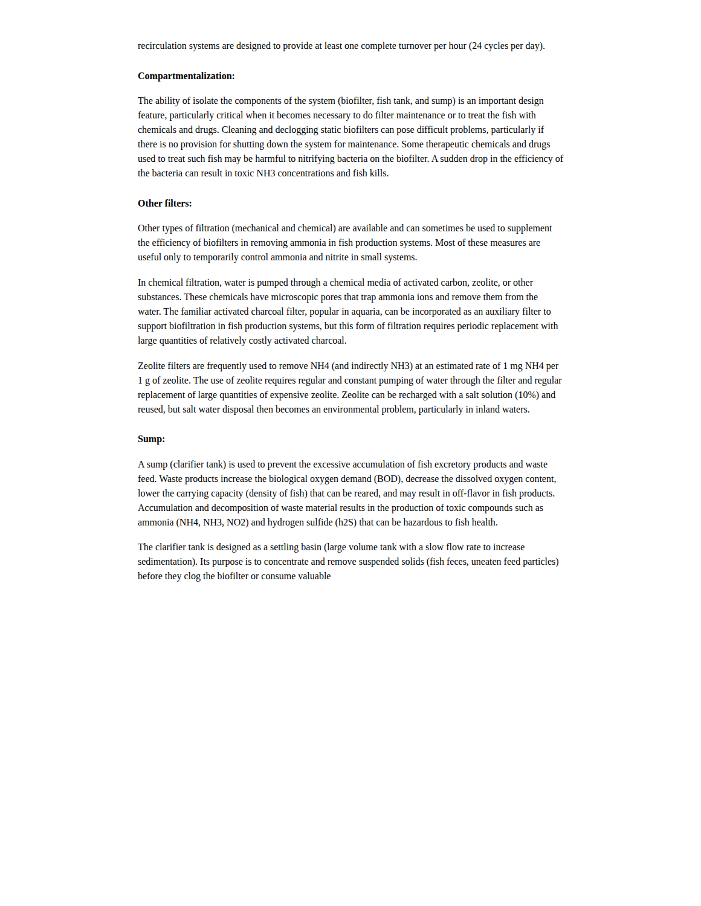recirculation systems are designed to provide at least one complete turnover per hour (24 cycles per day).
Compartmentalization:
The ability of isolate the components of the system (biofilter, fish tank, and sump) is an important design feature, particularly critical when it becomes necessary to do filter maintenance or to treat the fish with chemicals and drugs. Cleaning and declogging static biofilters can pose difficult problems, particularly if there is no provision for shutting down the system for maintenance. Some therapeutic chemicals and drugs used to treat such fish may be harmful to nitrifying bacteria on the biofilter. A sudden drop in the efficiency of the bacteria can result in toxic NH3 concentrations and fish kills.
Other filters:
Other types of filtration (mechanical and chemical) are available and can sometimes be used to supplement the efficiency of biofilters in removing ammonia in fish production systems. Most of these measures are useful only to temporarily control ammonia and nitrite in small systems.
In chemical filtration, water is pumped through a chemical media of activated carbon, zeolite, or other substances. These chemicals have microscopic pores that trap ammonia ions and remove them from the water. The familiar activated charcoal filter, popular in aquaria, can be incorporated as an auxiliary filter to support biofiltration in fish production systems, but this form of filtration requires periodic replacement with large quantities of relatively costly activated charcoal.
Zeolite filters are frequently used to remove NH4 (and indirectly NH3) at an estimated rate of 1 mg NH4 per 1 g of zeolite. The use of zeolite requires regular and constant pumping of water through the filter and regular replacement of large quantities of expensive zeolite. Zeolite can be recharged with a salt solution (10%) and reused, but salt water disposal then becomes an environmental problem, particularly in inland waters.
Sump:
A sump (clarifier tank) is used to prevent the excessive accumulation of fish excretory products and waste feed. Waste products increase the biological oxygen demand (BOD), decrease the dissolved oxygen content, lower the carrying capacity (density of fish) that can be reared, and may result in off-flavor in fish products. Accumulation and decomposition of waste material results in the production of toxic compounds such as ammonia (NH4, NH3, NO2) and hydrogen sulfide (h2S) that can be hazardous to fish health.
The clarifier tank is designed as a settling basin (large volume tank with a slow flow rate to increase sedimentation). Its purpose is to concentrate and remove suspended solids (fish feces, uneaten feed particles) before they clog the biofilter or consume valuable